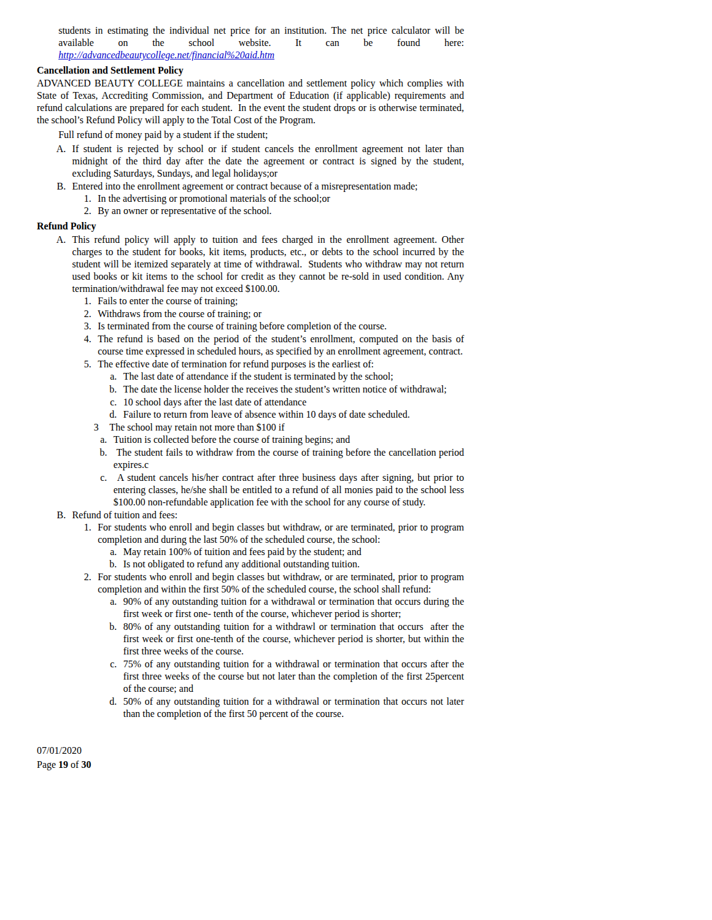students in estimating the individual net price for an institution. The net price calculator will be available on the school website. It can be found here: http://advancedbeautycollege.net/financial%20aid.htm
Cancellation and Settlement Policy
ADVANCED BEAUTY COLLEGE maintains a cancellation and settlement policy which complies with State of Texas, Accrediting Commission, and Department of Education (if applicable) requirements and refund calculations are prepared for each student. In the event the student drops or is otherwise terminated, the school’s Refund Policy will apply to the Total Cost of the Program.
Full refund of money paid by a student if the student;
If student is rejected by school or if student cancels the enrollment agreement not later than midnight of the third day after the date the agreement or contract is signed by the student, excluding Saturdays, Sundays, and legal holidays;or
Entered into the enrollment agreement or contract because of a misrepresentation made;
In the advertising or promotional materials of the school;or
By an owner or representative of the school.
Refund Policy
This refund policy will apply to tuition and fees charged in the enrollment agreement. Other charges to the student for books, kit items, products, etc., or debts to the school incurred by the student will be itemized separately at time of withdrawal. Students who withdraw may not return used books or kit items to the school for credit as they cannot be re-sold in used condition. Any termination/withdrawal fee may not exceed $100.00.
Fails to enter the course of training;
Withdraws from the course of training; or
Is terminated from the course of training before completion of the course.
The refund is based on the period of the student’s enrollment, computed on the basis of course time expressed in scheduled hours, as specified by an enrollment agreement, contract.
The effective date of termination for refund purposes is the earliest of:
The last date of attendance if the student is terminated by the school;
The date the license holder the receives the student’s written notice of withdrawal;
10 school days after the last date of attendance
Failure to return from leave of absence within 10 days of date scheduled.
3 The school may retain not more than $100 if
Tuition is collected before the course of training begins; and
The student fails to withdraw from the course of training before the cancellation period expires.c
A student cancels his/her contract after three business days after signing, but prior to entering classes, he/she shall be entitled to a refund of all monies paid to the school less $100.00 non-refundable application fee with the school for any course of study.
Refund of tuition and fees:
For students who enroll and begin classes but withdraw, or are terminated, prior to program completion and during the last 50% of the scheduled course, the school:
May retain 100% of tuition and fees paid by the student; and
Is not obligated to refund any additional outstanding tuition.
For students who enroll and begin classes but withdraw, or are terminated, prior to program completion and within the first 50% of the scheduled course, the school shall refund:
90% of any outstanding tuition for a withdrawal or termination that occurs during the first week or first one- tenth of the course, whichever period is shorter;
80% of any outstanding tuition for a withdrawl or termination that occurs after the first week or first one-tenth of the course, whichever period is shorter, but within the first three weeks of the course.
75% of any outstanding tuition for a withdrawal or termination that occurs after the first three weeks of the course but not later than the completion of the first 25percent of the course; and
50% of any outstanding tuition for a withdrawal or termination that occurs not later than the completion of the first 50 percent of the course.
07/01/2020
Page 19 of 30